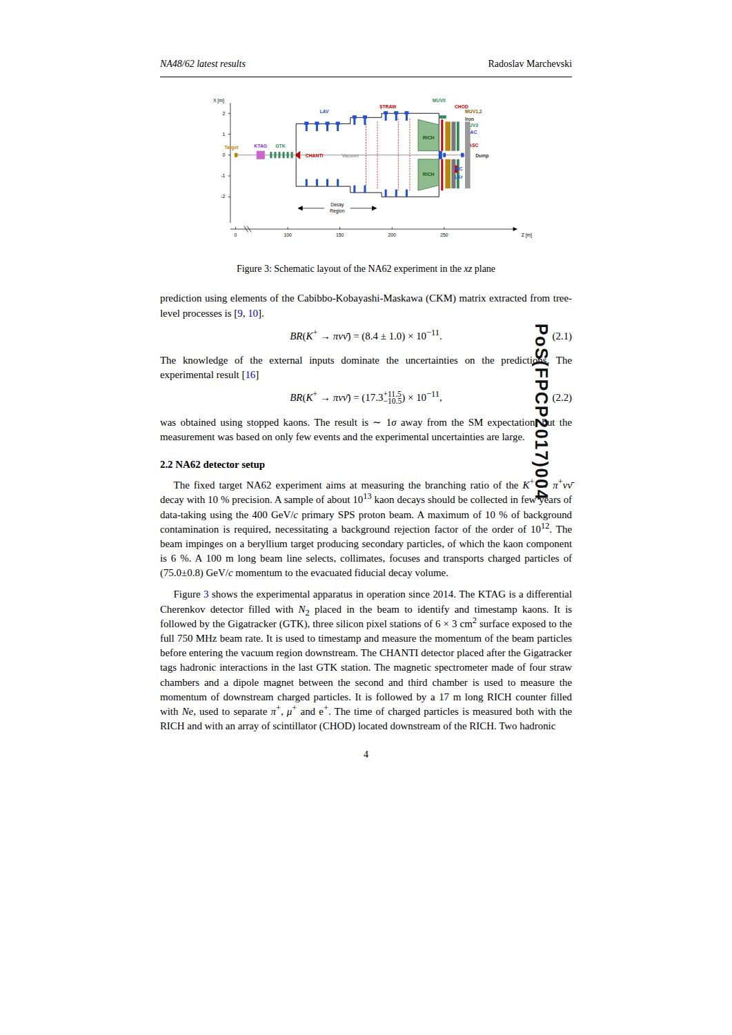NA48/62 latest results
Radoslav Marchevski
PoS(FPCP2017)004
X [m] 2 1 0 -1 -2 Z [m] 0 100 150 200 250 Target KTAG GTK CHANTI Vacuum LAV STRAW RICH RICH CHOD MUV0 MUV1,2 Iron MUV3 SAC HASC IRC LKr Dump Decay Region
Figure 3: Schematic layout of the NA62 experiment in the xz plane
prediction using elements of the Cabibbo-Kobayashi-Maskawa (CKM) matrix extracted from tree-level processes is [9, 10].
BR(K+ → πνν̄) = (8.4 ± 1.0) × 10−11.
(2.1)
The knowledge of the external inputs dominate the uncertainties on the predictions. The experimental result [16]
BR(K+ → πνν̄) = (17.3+11.5−10.5) × 10−11,
(2.2)
was obtained using stopped kaons. The result is ∼ 1σ away from the SM expectation, but the measurement was based on only few events and the experimental uncertainties are large.
2.2 NA62 detector setup
The fixed target NA62 experiment aims at measuring the branching ratio of the K+ → π+νν̄ decay with 10 % precision. A sample of about 1013 kaon decays should be collected in few years of data-taking using the 400 GeV/c primary SPS proton beam. A maximum of 10 % of background contamination is required, necessitating a background rejection factor of the order of 1012. The beam impinges on a beryllium target producing secondary particles, of which the kaon component is 6 %. A 100 m long beam line selects, collimates, focuses and transports charged particles of (75.0±0.8) GeV/c momentum to the evacuated fiducial decay volume.
Figure 3 shows the experimental apparatus in operation since 2014. The KTAG is a differential Cherenkov detector filled with N2 placed in the beam to identify and timestamp kaons. It is followed by the Gigatracker (GTK), three silicon pixel stations of 6 × 3 cm2 surface exposed to the full 750 MHz beam rate. It is used to timestamp and measure the momentum of the beam particles before entering the vacuum region downstream. The CHANTI detector placed after the Gigatracker tags hadronic interactions in the last GTK station. The magnetic spectrometer made of four straw chambers and a dipole magnet between the second and third chamber is used to measure the momentum of downstream charged particles. It is followed by a 17 m long RICH counter filled with Ne, used to separate π+, μ+ and e+. The time of charged particles is measured both with the RICH and with an array of scintillator (CHOD) located downstream of the RICH. Two hadronic
4